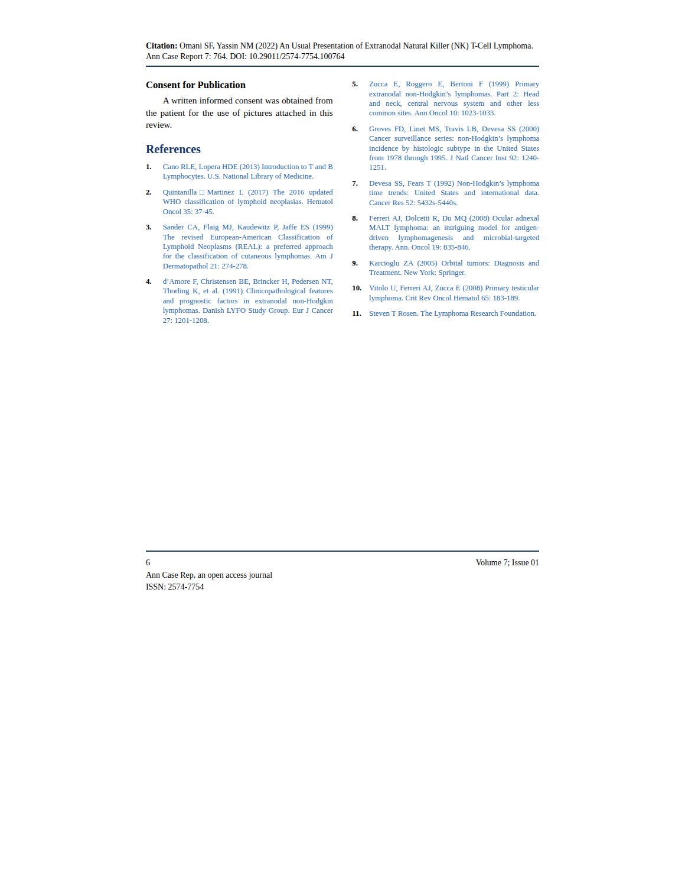Citation: Omani SF, Yassin NM (2022) An Usual Presentation of Extranodal Natural Killer (NK) T-Cell Lymphoma. Ann Case Report 7: 764. DOI: 10.29011/2574-7754.100764
Consent for Publication
A written informed consent was obtained from the patient for the use of pictures attached in this review.
References
Cano RLE, Lopera HDE (2013) Introduction to T and B Lymphocytes. U.S. National Library of Medicine.
Quintanilla□Martinez L (2017) The 2016 updated WHO classification of lymphoid neoplasias. Hematol Oncol 35: 37-45.
Sander CA, Flaig MJ, Kaudewitz P, Jaffe ES (1999) The revised European-American Classification of Lymphoid Neoplasms (REAL): a preferred approach for the classification of cutaneous lymphomas. Am J Dermatopathol 21: 274-278.
d’Amore F, Christensen BE, Brincker H, Pedersen NT, Thorling K, et al. (1991) Clinicopathological features and prognostic factors in extranodal non-Hodgkin lymphomas. Danish LYFO Study Group. Eur J Cancer 27: 1201-1208.
Zucca E, Roggero E, Bertoni F (1999) Primary extranodal non-Hodgkin’s lymphomas. Part 2: Head and neck, central nervous system and other less common sites. Ann Oncol 10: 1023-1033.
Groves FD, Linet MS, Travis LB, Devesa SS (2000) Cancer surveillance series: non-Hodgkin’s lymphoma incidence by histologic subtype in the United States from 1978 through 1995. J Natl Cancer Inst 92: 1240-1251.
Devesa SS, Fears T (1992) Non-Hodgkin’s lymphoma time trends: United States and international data. Cancer Res 52: 5432s-5440s.
Ferreri AJ, Dolcetti R, Du MQ (2008) Ocular adnexal MALT lymphoma: an intriguing model for antigen-driven lymphomagenesis and microbial-targeted therapy. Ann. Oncol 19: 835-846.
Karcioglu ZA (2005) Orbital tumors: Diagnosis and Treatment. New York: Springer.
Vitolo U, Ferreri AJ, Zucca E (2008) Primary testicular lymphoma. Crit Rev Oncol Hematol 65: 183-189.
Steven T Rosen. The Lymphoma Research Foundation.
6
Ann Case Rep, an open access journal
ISSN: 2574-7754
Volume 7; Issue 01